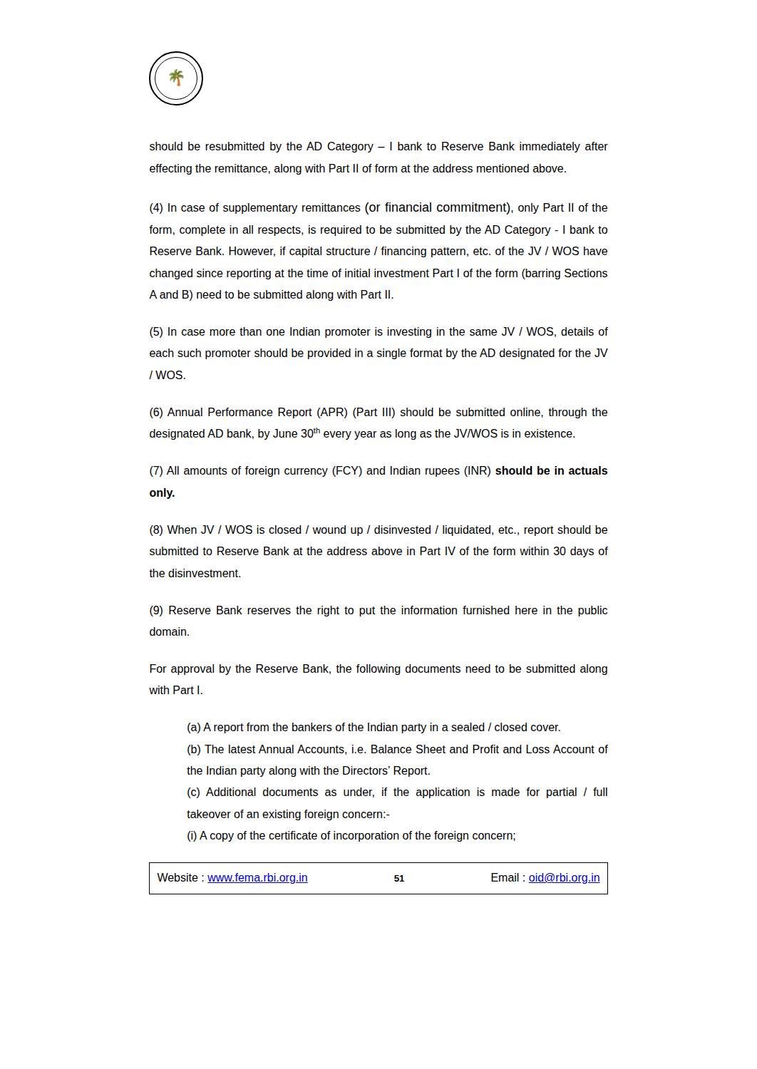🌴
should be resubmitted by the AD Category – I bank to Reserve Bank immediately after effecting the remittance, along with Part II of form at the address mentioned above.
(4) In case of supplementary remittances (or financial commitment), only Part II of the form, complete in all respects, is required to be submitted by the AD Category - I bank to Reserve Bank. However, if capital structure / financing pattern, etc. of the JV / WOS have changed since reporting at the time of initial investment Part I of the form (barring Sections A and B) need to be submitted along with Part II.
(5) In case more than one Indian promoter is investing in the same JV / WOS, details of each such promoter should be provided in a single format by the AD designated for the JV / WOS.
(6) Annual Performance Report (APR) (Part III) should be submitted online, through the designated AD bank, by June 30th every year as long as the JV/WOS is in existence.
(7) All amounts of foreign currency (FCY) and Indian rupees (INR) should be in actuals only.
(8) When JV / WOS is closed / wound up / disinvested / liquidated, etc., report should be submitted to Reserve Bank at the address above in Part IV of the form within 30 days of the disinvestment.
(9) Reserve Bank reserves the right to put the information furnished here in the public domain.
For approval by the Reserve Bank, the following documents need to be submitted along with Part I.
(a) A report from the bankers of the Indian party in a sealed / closed cover.
(b) The latest Annual Accounts, i.e. Balance Sheet and Profit and Loss Account of the Indian party along with the Directors’ Report.
(c) Additional documents as under, if the application is made for partial / full takeover of an existing foreign concern:-
(i) A copy of the certificate of incorporation of the foreign concern;
Website : www.fema.rbi.org.in 51 Email : oid@rbi.org.in